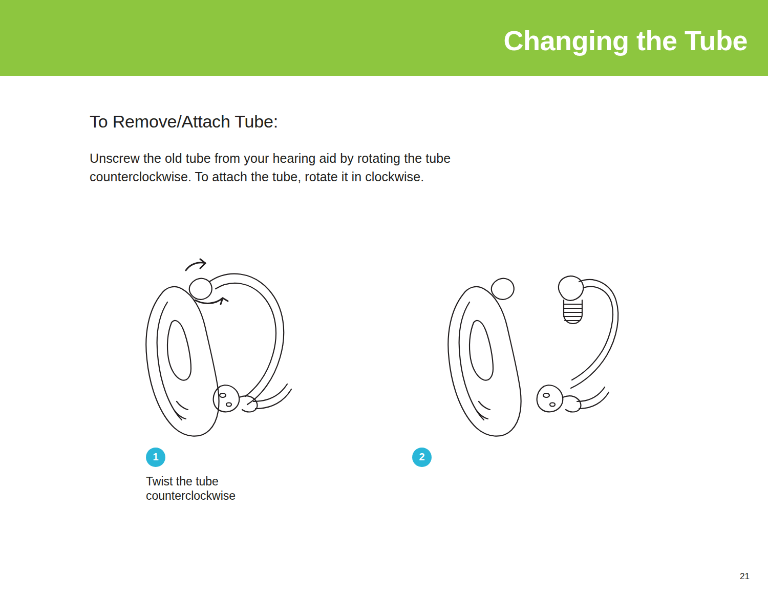Changing the Tube
To Remove/Attach Tube:
Unscrew the old tube from your hearing aid by rotating the tube counterclockwise. To attach the tube, rotate it in clockwise.
1
Twist the tube
counterclockwise
2
21